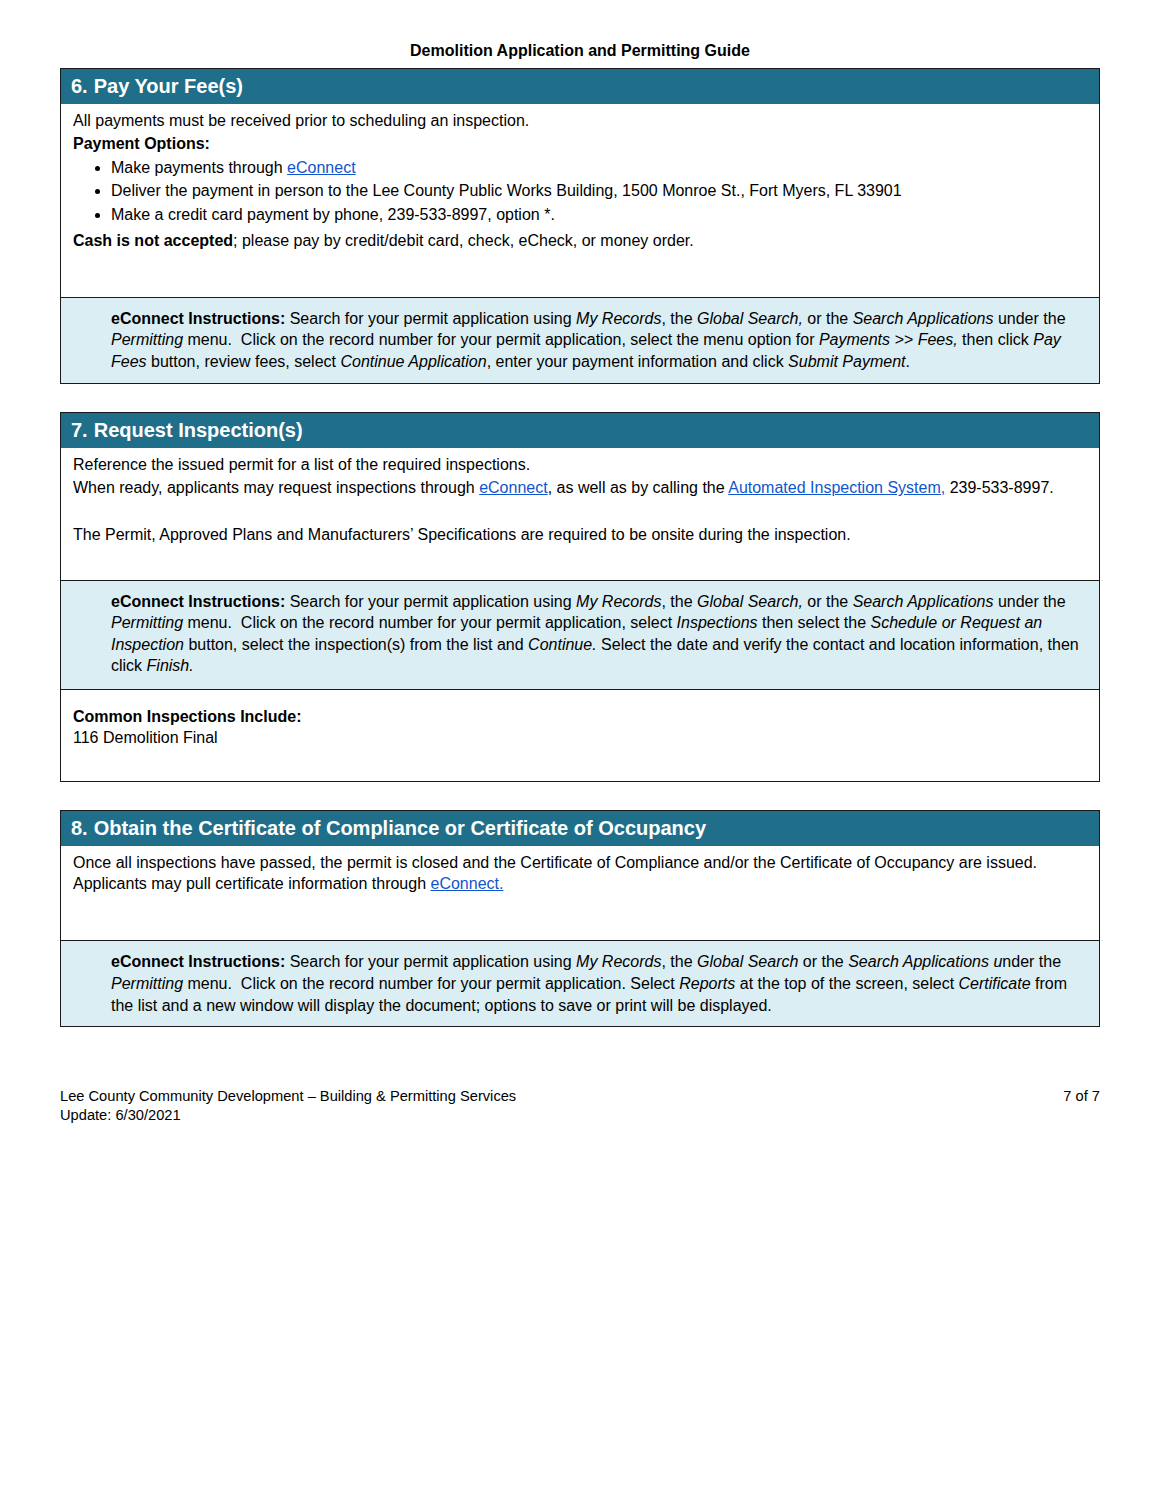Demolition Application and Permitting Guide
6. Pay Your Fee(s)
All payments must be received prior to scheduling an inspection.
Payment Options:
Make payments through eConnect
Deliver the payment in person to the Lee County Public Works Building, 1500 Monroe St., Fort Myers, FL 33901
Make a credit card payment by phone, 239-533-8997, option *.
Cash is not accepted; please pay by credit/debit card, check, eCheck, or money order.
eConnect Instructions: Search for your permit application using My Records, the Global Search, or the Search Applications under the Permitting menu. Click on the record number for your permit application, select the menu option for Payments >> Fees, then click Pay Fees button, review fees, select Continue Application, enter your payment information and click Submit Payment.
7. Request Inspection(s)
Reference the issued permit for a list of the required inspections.
When ready, applicants may request inspections through eConnect, as well as by calling the Automated Inspection System, 239-533-8997.
The Permit, Approved Plans and Manufacturers’ Specifications are required to be onsite during the inspection.
eConnect Instructions: Search for your permit application using My Records, the Global Search, or the Search Applications under the Permitting menu. Click on the record number for your permit application, select Inspections then select the Schedule or Request an Inspection button, select the inspection(s) from the list and Continue. Select the date and verify the contact and location information, then click Finish.
Common Inspections Include:
116 Demolition Final
8. Obtain the Certificate of Compliance or Certificate of Occupancy
Once all inspections have passed, the permit is closed and the Certificate of Compliance and/or the Certificate of Occupancy are issued. Applicants may pull certificate information through eConnect.
eConnect Instructions: Search for your permit application using My Records, the Global Search or the Search Applications under the Permitting menu. Click on the record number for your permit application. Select Reports at the top of the screen, select Certificate from the list and a new window will display the document; options to save or print will be displayed.
Lee County Community Development – Building & Permitting Services
Update: 6/30/2021
7 of 7